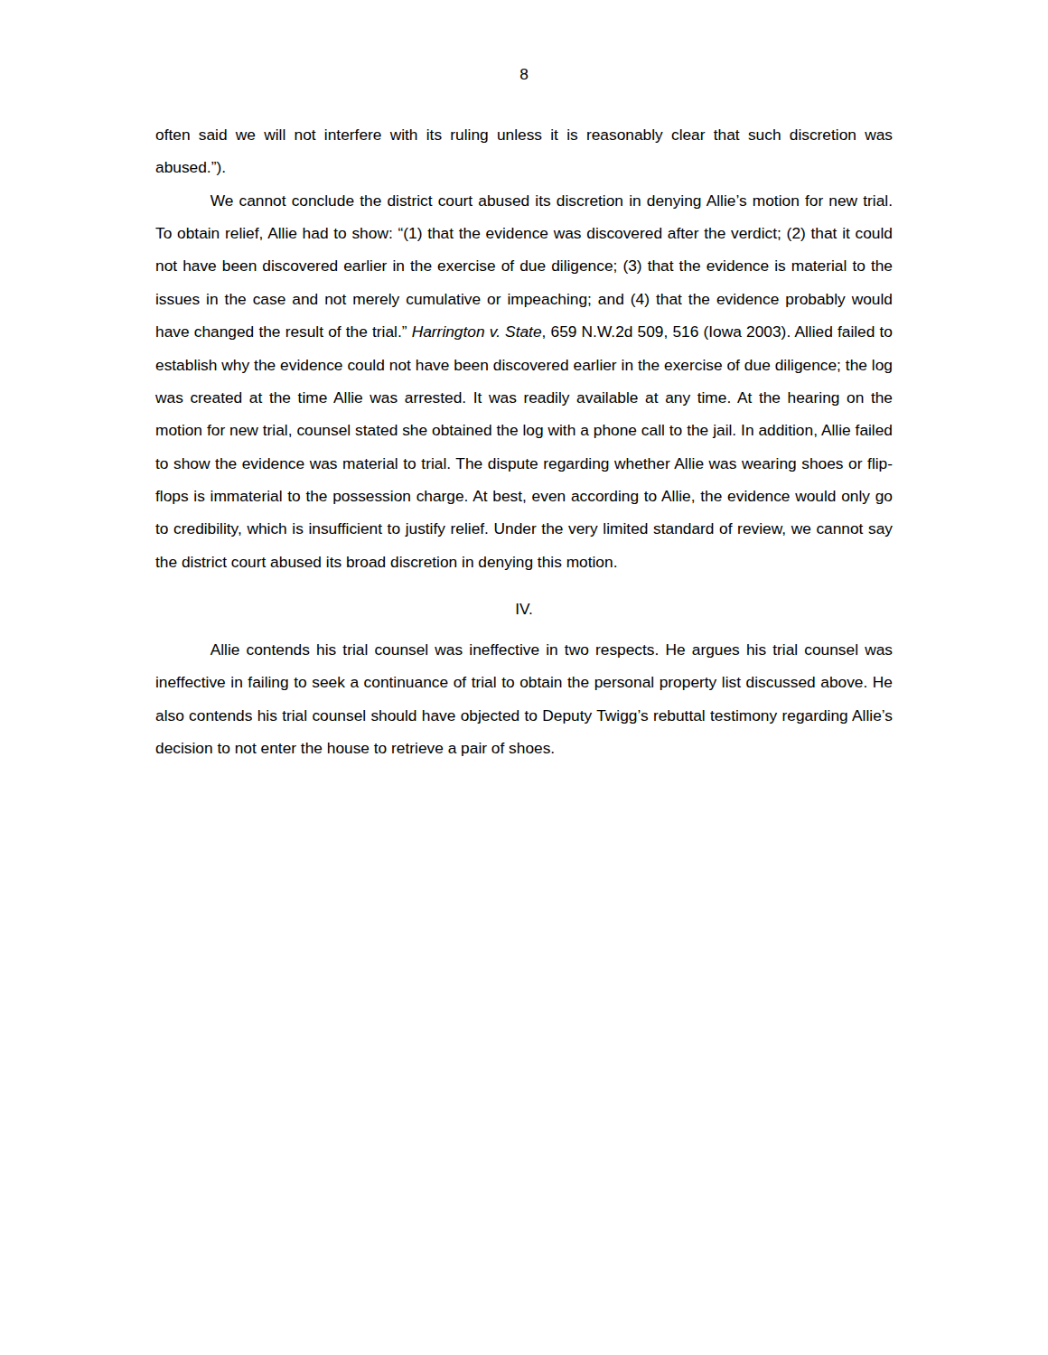8
often said we will not interfere with its ruling unless it is reasonably clear that such discretion was abused.”).
We cannot conclude the district court abused its discretion in denying Allie’s motion for new trial. To obtain relief, Allie had to show: “(1) that the evidence was discovered after the verdict; (2) that it could not have been discovered earlier in the exercise of due diligence; (3) that the evidence is material to the issues in the case and not merely cumulative or impeaching; and (4) that the evidence probably would have changed the result of the trial.” Harrington v. State, 659 N.W.2d 509, 516 (Iowa 2003). Allied failed to establish why the evidence could not have been discovered earlier in the exercise of due diligence; the log was created at the time Allie was arrested. It was readily available at any time. At the hearing on the motion for new trial, counsel stated she obtained the log with a phone call to the jail. In addition, Allie failed to show the evidence was material to trial. The dispute regarding whether Allie was wearing shoes or flip-flops is immaterial to the possession charge. At best, even according to Allie, the evidence would only go to credibility, which is insufficient to justify relief. Under the very limited standard of review, we cannot say the district court abused its broad discretion in denying this motion.
IV.
Allie contends his trial counsel was ineffective in two respects. He argues his trial counsel was ineffective in failing to seek a continuance of trial to obtain the personal property list discussed above. He also contends his trial counsel should have objected to Deputy Twigg’s rebuttal testimony regarding Allie’s decision to not enter the house to retrieve a pair of shoes.